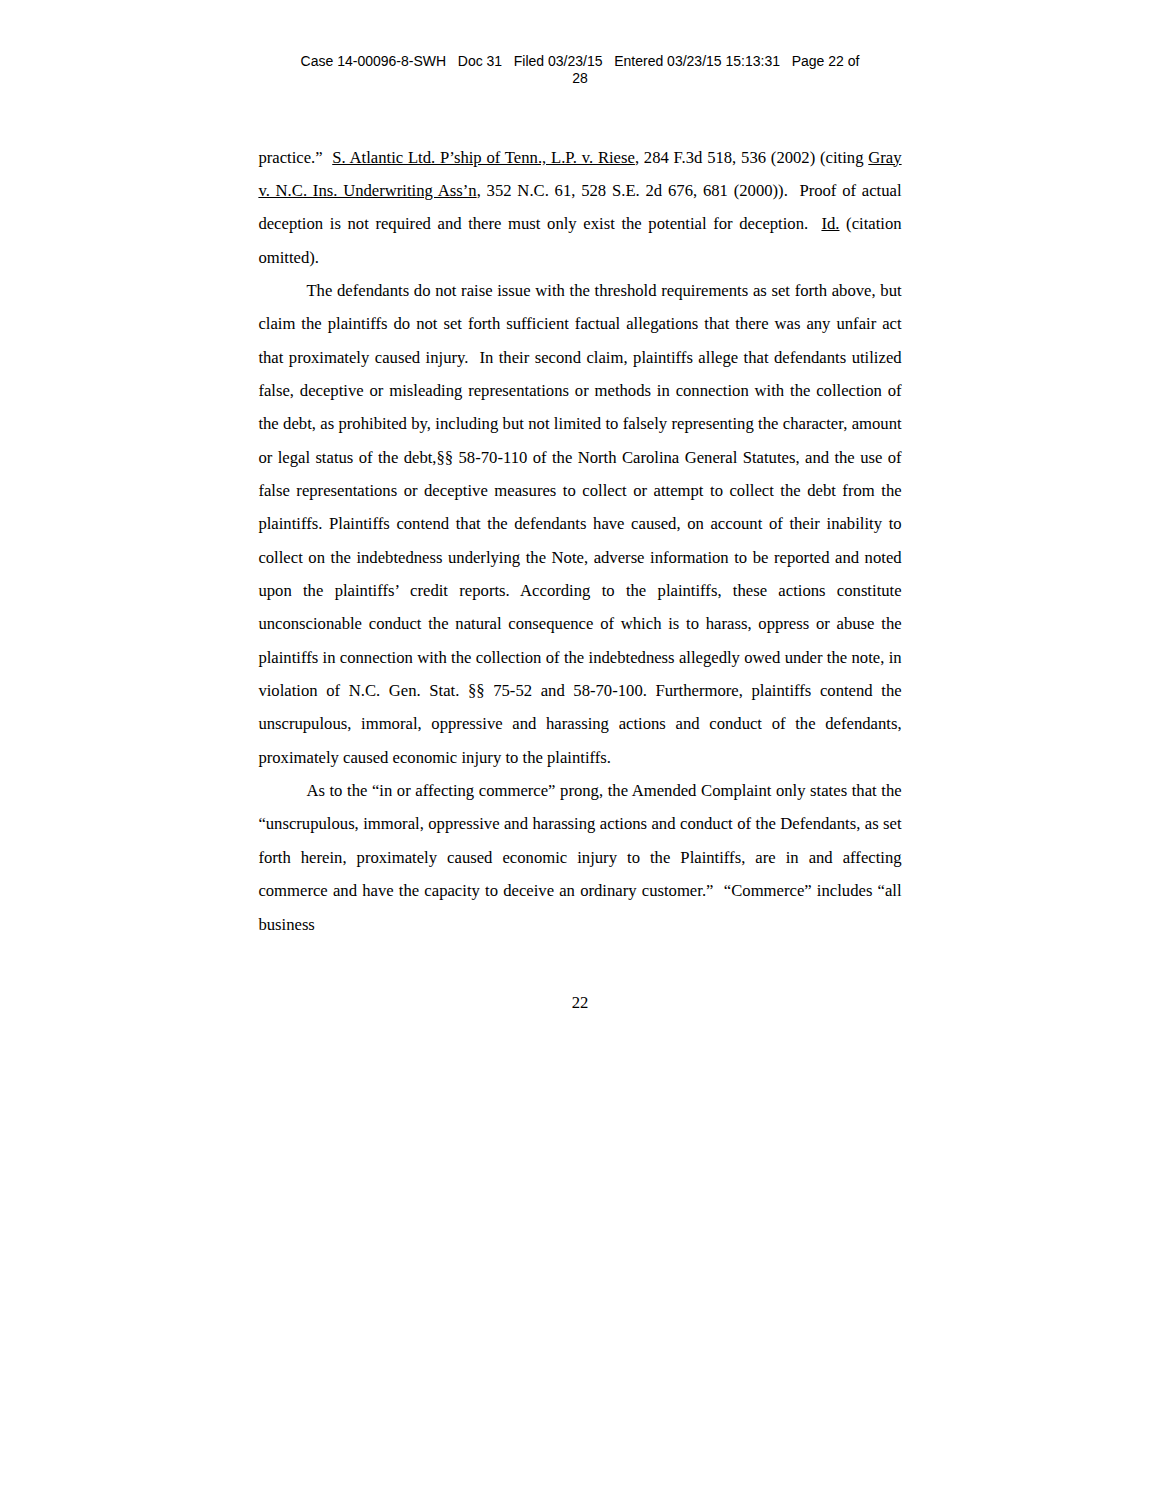Case 14-00096-8-SWH Doc 31 Filed 03/23/15 Entered 03/23/15 15:13:31 Page 22 of
28
practice.” S. Atlantic Ltd. P’ship of Tenn., L.P. v. Riese, 284 F.3d 518, 536 (2002) (citing Gray v. N.C. Ins. Underwriting Ass’n, 352 N.C. 61, 528 S.E. 2d 676, 681 (2000)). Proof of actual deception is not required and there must only exist the potential for deception. Id. (citation omitted).
The defendants do not raise issue with the threshold requirements as set forth above, but claim the plaintiffs do not set forth sufficient factual allegations that there was any unfair act that proximately caused injury. In their second claim, plaintiffs allege that defendants utilized false, deceptive or misleading representations or methods in connection with the collection of the debt, as prohibited by, including but not limited to falsely representing the character, amount or legal status of the debt,§§ 58-70-110 of the North Carolina General Statutes, and the use of false representations or deceptive measures to collect or attempt to collect the debt from the plaintiffs. Plaintiffs contend that the defendants have caused, on account of their inability to collect on the indebtedness underlying the Note, adverse information to be reported and noted upon the plaintiffs’ credit reports. According to the plaintiffs, these actions constitute unconscionable conduct the natural consequence of which is to harass, oppress or abuse the plaintiffs in connection with the collection of the indebtedness allegedly owed under the note, in violation of N.C. Gen. Stat. §§ 75-52 and 58-70-100. Furthermore, plaintiffs contend the unscrupulous, immoral, oppressive and harassing actions and conduct of the defendants, proximately caused economic injury to the plaintiffs.
As to the “in or affecting commerce” prong, the Amended Complaint only states that the “unscrupulous, immoral, oppressive and harassing actions and conduct of the Defendants, as set forth herein, proximately caused economic injury to the Plaintiffs, are in and affecting commerce and have the capacity to deceive an ordinary customer.” “Commerce” includes “all business
22